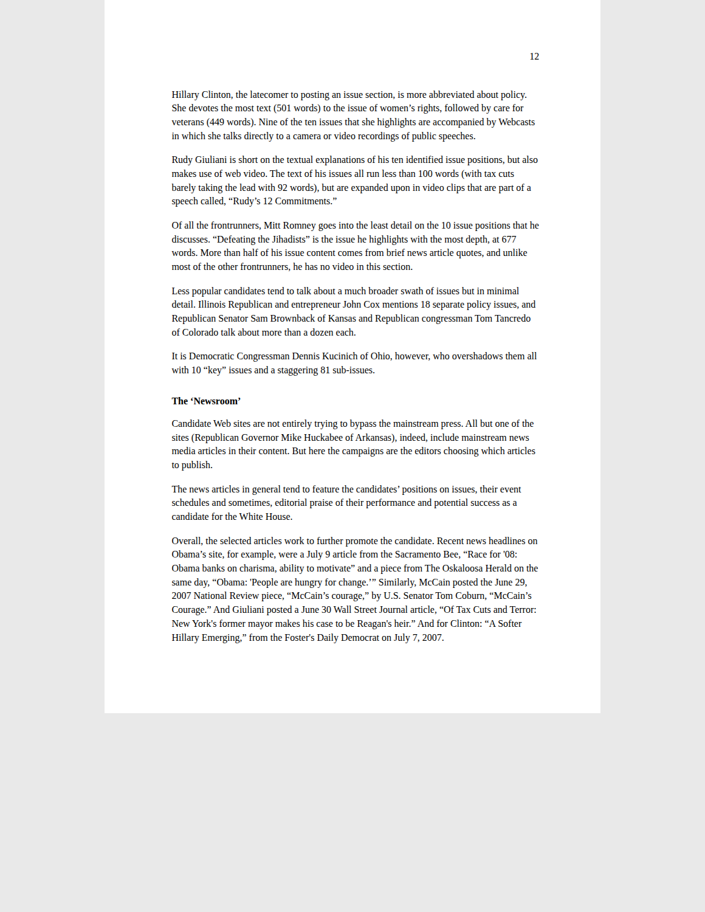12
Hillary Clinton, the latecomer to posting an issue section, is more abbreviated about policy. She devotes the most text (501 words) to the issue of women’s rights, followed by care for veterans (449 words). Nine of the ten issues that she highlights are accompanied by Webcasts in which she talks directly to a camera or video recordings of public speeches.
Rudy Giuliani is short on the textual explanations of his ten identified issue positions, but also makes use of web video. The text of his issues all run less than 100 words (with tax cuts barely taking the lead with 92 words), but are expanded upon in video clips that are part of a speech called, “Rudy’s 12 Commitments.”
Of all the frontrunners, Mitt Romney goes into the least detail on the 10 issue positions that he discusses. “Defeating the Jihadists” is the issue he highlights with the most depth, at 677 words. More than half of his issue content comes from brief news article quotes, and unlike most of the other frontrunners, he has no video in this section.
Less popular candidates tend to talk about a much broader swath of issues but in minimal detail. Illinois Republican and entrepreneur John Cox mentions 18 separate policy issues, and Republican Senator Sam Brownback of Kansas and Republican congressman Tom Tancredo of Colorado talk about more than a dozen each.
It is Democratic Congressman Dennis Kucinich of Ohio, however, who overshadows them all with 10 “key” issues and a staggering 81 sub-issues.
The ‘Newsroom’
Candidate Web sites are not entirely trying to bypass the mainstream press. All but one of the sites (Republican Governor Mike Huckabee of Arkansas), indeed, include mainstream news media articles in their content. But here the campaigns are the editors choosing which articles to publish.
The news articles in general tend to feature the candidates’ positions on issues, their event schedules and sometimes, editorial praise of their performance and potential success as a candidate for the White House.
Overall, the selected articles work to further promote the candidate. Recent news headlines on Obama’s site, for example, were a July 9 article from the Sacramento Bee, “Race for '08: Obama banks on charisma, ability to motivate” and a piece from The Oskaloosa Herald on the same day, “Obama: 'People are hungry for change.’” Similarly, McCain posted the June 29, 2007 National Review piece, “McCain’s courage,” by U.S. Senator Tom Coburn, “McCain’s Courage.” And Giuliani posted a June 30 Wall Street Journal article, “Of Tax Cuts and Terror: New York's former mayor makes his case to be Reagan's heir.” And for Clinton: “A Softer Hillary Emerging,” from the Foster's Daily Democrat on July 7, 2007.